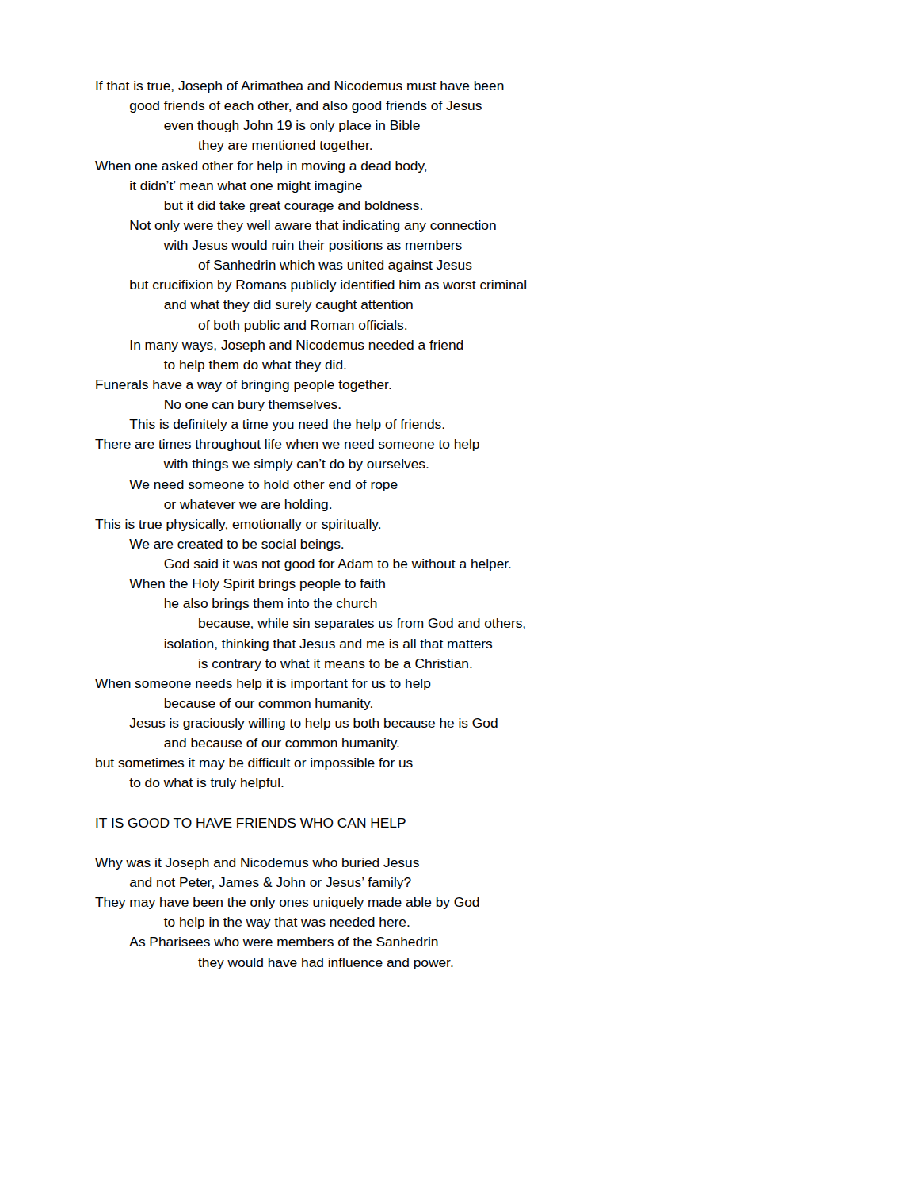If that is true, Joseph of Arimathea and Nicodemus must have been
good friends of each other, and also good friends of Jesus
even though John 19 is only place in Bible
they are mentioned together.
When one asked other for help in moving a dead body,
it didn’t’ mean what one might imagine
but it did take great courage and boldness.
Not only were they well aware that indicating any connection
with Jesus would ruin their positions as members
of Sanhedrin which was united against Jesus
but crucifixion by Romans publicly identified him as worst criminal
and what they did surely caught attention
of both public and Roman officials.
In many ways, Joseph and Nicodemus needed a friend
to help them do what they did.
Funerals have a way of bringing people together.
No one can bury themselves.
This is definitely a time you need the help of friends.
There are times throughout life when we need someone to help
with things we simply can’t do by ourselves.
We need someone to hold other end of rope
or whatever we are holding.
This is true physically, emotionally or spiritually.
We are created to be social beings.
God said it was not good for Adam to be without a helper.
When the Holy Spirit brings people to faith
he also brings them into the church
because, while sin separates us from God and others,
isolation, thinking that Jesus and me is all that matters
is contrary to what it means to be a Christian.
When someone needs help it is important for us to help
because of our common humanity.
Jesus is graciously willing to help us both because he is God
and because of our common humanity.
but sometimes it may be difficult or impossible for us
to do what is truly helpful.
IT IS GOOD TO HAVE FRIENDS WHO CAN HELP
Why was it Joseph and Nicodemus who buried Jesus
and not Peter, James & John or Jesus’ family?
They may have been the only ones uniquely made able by God
to help in the way that was needed here.
As Pharisees who were members of the Sanhedrin
they would have had influence and power.